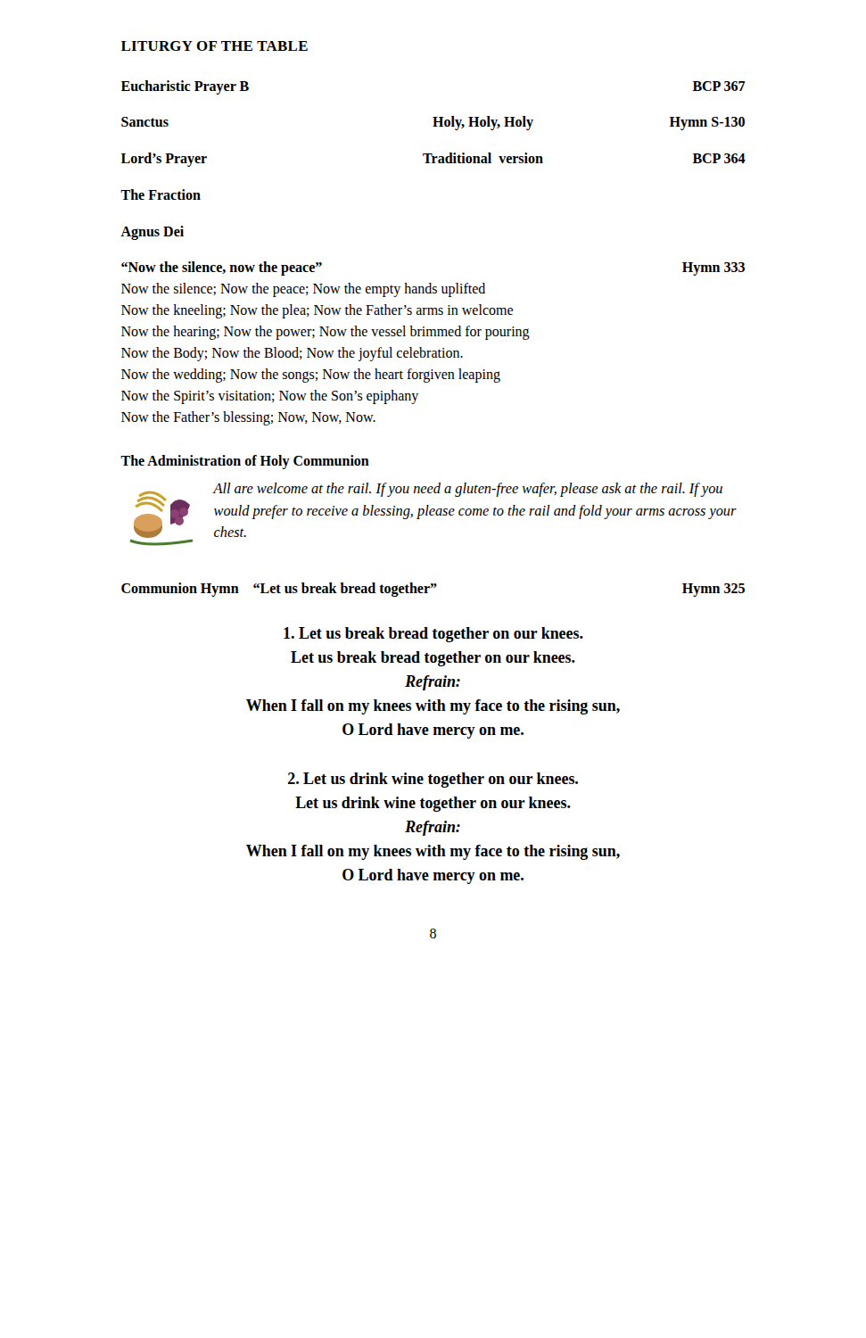LITURGY OF THE TABLE
Eucharistic Prayer B BCP 367
Sanctus Holy, Holy, Holy Hymn S-130
Lord’s Prayer Traditional version BCP 364
The Fraction
Agnus Dei
“Now the silence, now the peace” Hymn 333
Now the silence; Now the peace; Now the empty hands uplifted
Now the kneeling; Now the plea; Now the Father’s arms in welcome
Now the hearing; Now the power; Now the vessel brimmed for pouring
Now the Body; Now the Blood; Now the joyful celebration.
Now the wedding; Now the songs; Now the heart forgiven leaping
Now the Spirit’s visitation; Now the Son’s epiphany
Now the Father’s blessing; Now, Now, Now.
The Administration of Holy Communion
All are welcome at the rail. If you need a gluten-free wafer, please ask at the rail. If you would prefer to receive a blessing, please come to the rail and fold your arms across your chest.
Communion Hymn “Let us break bread together” Hymn 325
1. Let us break bread together on our knees.
Let us break bread together on our knees.
Refrain:
When I fall on my knees with my face to the rising sun,
O Lord have mercy on me.
2. Let us drink wine together on our knees.
Let us drink wine together on our knees.
Refrain:
When I fall on my knees with my face to the rising sun,
O Lord have mercy on me.
8